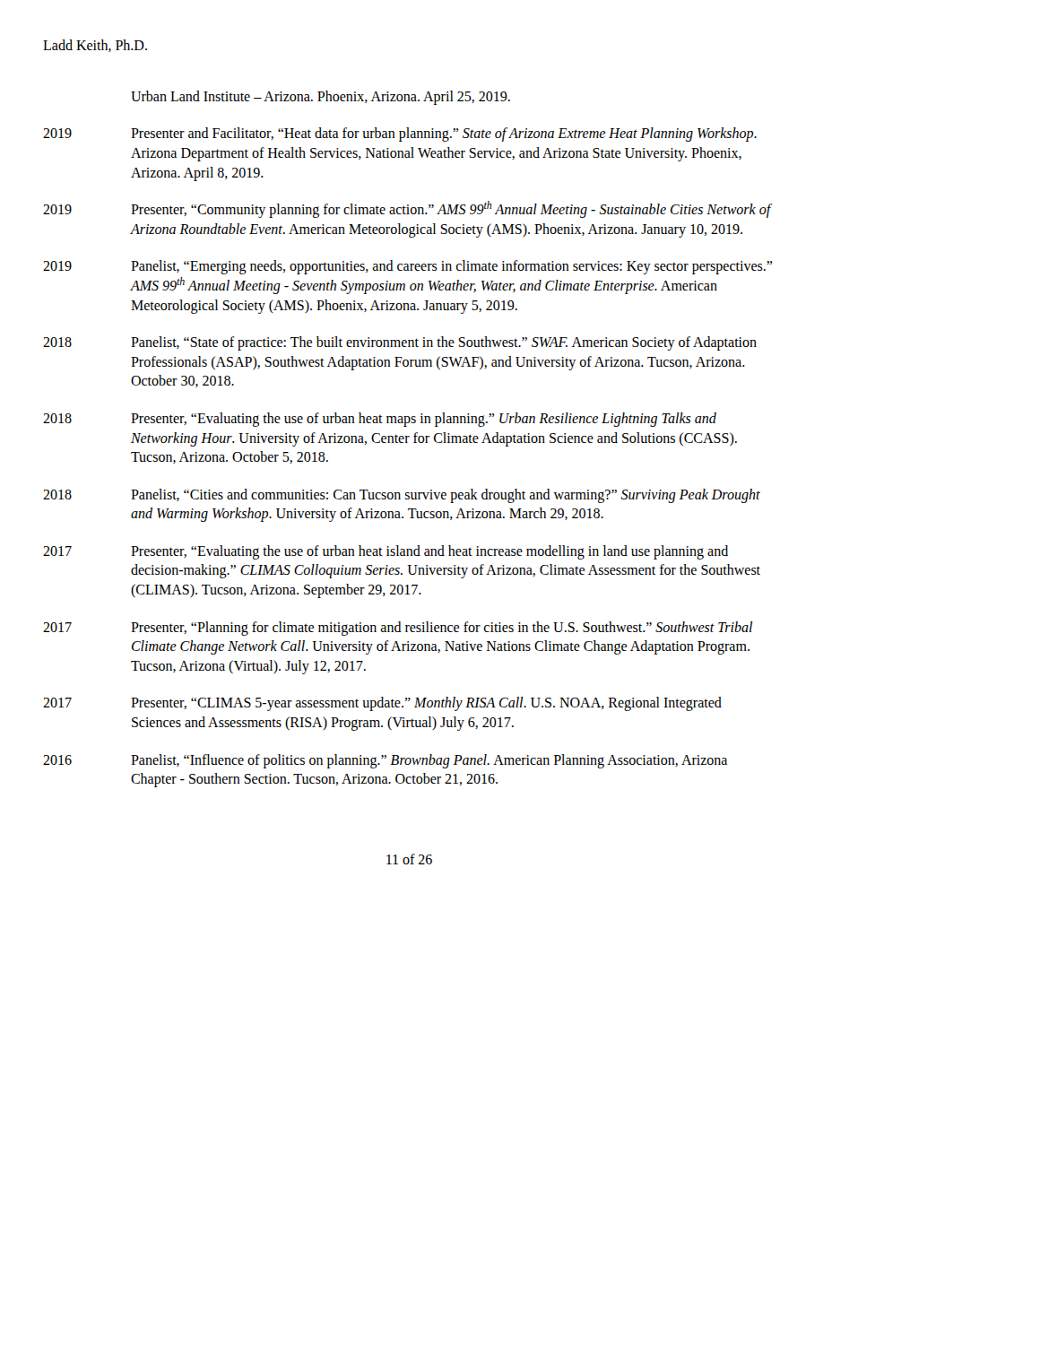Ladd Keith, Ph.D.
| | Urban Land Institute – Arizona. Phoenix, Arizona. April 25, 2019. |
| 2019 | Presenter and Facilitator, “Heat data for urban planning.” State of Arizona Extreme Heat Planning Workshop . Arizona Department of Health Services, National Weather Service, and Arizona State University. Phoenix, Arizona. April 8, 2019. |
| 2019 | Presenter, “Community planning for climate action.” AMS 99 th Annual Meeting - Sustainable Cities Network of Arizona Roundtable Event . American Meteorological Society (AMS). Phoenix, Arizona. January 10, 2019. |
| 2019 | Panelist, “Emerging needs, opportunities, and careers in climate information services: Key sector perspectives.” AMS 99 th Annual Meeting - Seventh Symposium on Weather, Water, and Climate Enterprise. American Meteorological Society (AMS). Phoenix, Arizona. January 5, 2019. |
| 2018 | Panelist, “State of practice: The built environment in the Southwest.” SWAF. American Society of Adaptation Professionals (ASAP), Southwest Adaptation Forum (SWAF), and University of Arizona. Tucson, Arizona. October 30, 2018. |
| 2018 | Presenter, “Evaluating the use of urban heat maps in planning.” Urban Resilience Lightning Talks and Networking Hour . University of Arizona, Center for Climate Adaptation Science and Solutions (CCASS). Tucson, Arizona. October 5, 2018. |
| 2018 | Panelist, “Cities and communities: Can Tucson survive peak drought and warming?” Surviving Peak Drought and Warming Workshop . University of Arizona. Tucson, Arizona. March 29, 2018. |
| 2017 | Presenter, “Evaluating the use of urban heat island and heat increase modelling in land use planning and decision-making.” CLIMAS Colloquium Series. University of Arizona, Climate Assessment for the Southwest (CLIMAS). Tucson, Arizona. September 29, 2017. |
| 2017 | Presenter, “Planning for climate mitigation and resilience for cities in the U.S. Southwest.” Southwest Tribal Climate Change Network Call . University of Arizona, Native Nations Climate Change Adaptation Program. Tucson, Arizona (Virtual). July 12, 2017. |
| 2017 | Presenter, “CLIMAS 5-year assessment update.” Monthly RISA Call . U.S. NOAA, Regional Integrated Sciences and Assessments (RISA) Program. (Virtual) July 6, 2017. |
| 2016 | Panelist, “Influence of politics on planning.” Brownbag Panel. American Planning Association, Arizona Chapter - Southern Section. Tucson, Arizona. October 21, 2016. |
11 of 26